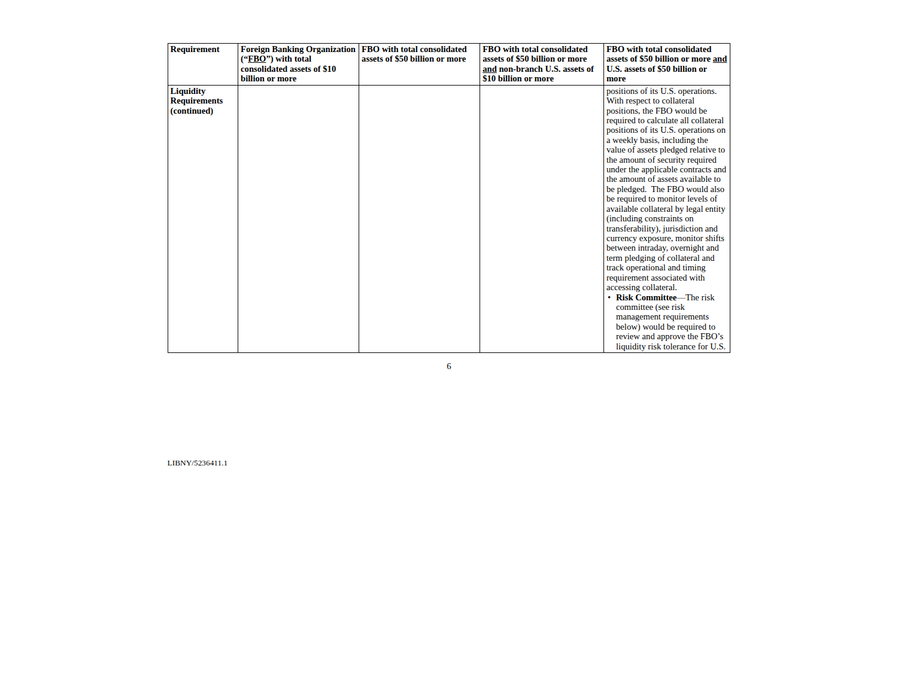| Requirement | Foreign Banking Organization (“ FBO ”) with total consolidated assets of $10 billion or more | FBO with total consolidated assets of $50 billion or more | FBO with total consolidated assets of $50 billion or more and non-branch U.S. assets of $10 billion or more | FBO with total consolidated assets of $50 billion or more and U.S. assets of $50 billion or more |
| --- | --- | --- | --- | --- |
| Liquidity Requirements (continued) | | | | positions of its U.S. operations. With respect to collateral positions, the FBO would be required to calculate all collateral positions of its U.S. operations on a weekly basis, including the value of assets pledged relative to the amount of security required under the applicable contracts and the amount of assets available to be pledged. The FBO would also be required to monitor levels of available collateral by legal entity (including constraints on transferability), jurisdiction and currency exposure, monitor shifts between intraday, overnight and term pledging of collateral and track operational and timing requirement associated with accessing collateral. Risk Committee —The risk committee (see risk management requirements below) would be required to review and approve the FBO’s liquidity risk tolerance for U.S. |
6
LIBNY/5236411.1